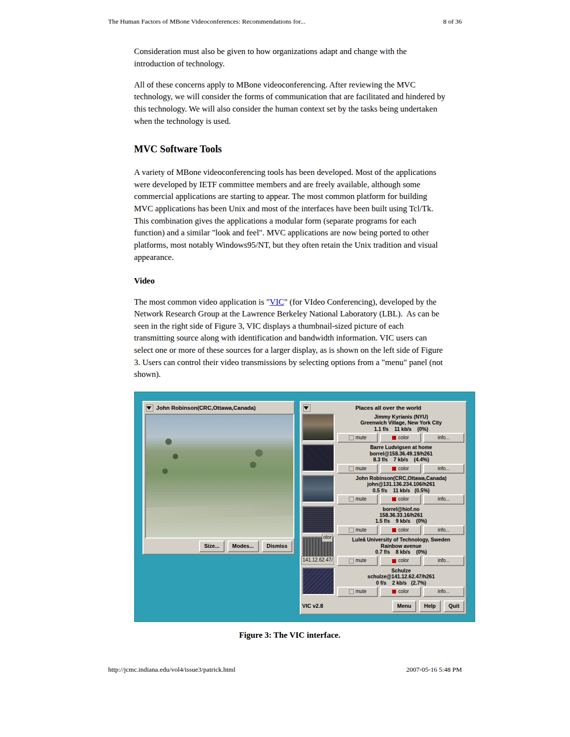The Human Factors of MBone Videoconferences: Recommendations for...
8 of 36
Consideration must also be given to how organizations adapt and change with the introduction of technology.
All of these concerns apply to MBone videoconferencing. After reviewing the MVC technology, we will consider the forms of communication that are facilitated and hindered by this technology. We will also consider the human context set by the tasks being undertaken when the technology is used.
MVC Software Tools
A variety of MBone videoconferencing tools has been developed. Most of the applications were developed by IETF committee members and are freely available, although some commercial applications are starting to appear. The most common platform for building MVC applications has been Unix and most of the interfaces have been built using Tcl/Tk. This combination gives the applications a modular form (separate programs for each function) and a similar "look and feel". MVC applications are now being ported to other platforms, most notably Windows95/NT, but they often retain the Unix tradition and visual appearance.
Video
The most common video application is "VIC" (for VIdeo Conferencing), developed by the Network Research Group at the Lawrence Berkeley National Laboratory (LBL). As can be seen in the right side of Figure 3, VIC displays a thumbnail-sized picture of each transmitting source along with identification and bandwidth information. VIC users can select one or more of these sources for a larger display, as is shown on the left side of Figure 3. Users can control their video transmissions by selecting options from a "menu" panel (not shown).
John Robinson(CRC,Ottawa,Canada)
Size... Modes... Dismiss
Places all over the world
Jimmy Kyrianis (NYU)
Greenwich Village, New York City
1.1 f/s 11 kb/s (0%)
mute color info...
Barre Ludvigsen at home
borrel@158.36.49.19/h261
8.3 f/s 7 kb/s (4.4%)
mute color info...
John Robinson(CRC,Ottawa,Canada)
john@131.136.234.106/h261
0.5 f/s 11 kb/s (0.5%)
mute color info...
borrel@hiof.no
158.36.33.16/h261
1.5 f/s 9 kb/s (0%)
mute color info...
Luleå University of Technology, Sweden
Rainbow avenue
0.7 f/s 8 kb/s (0%)
mute color info...
olor
141.12.62.47/
Schulze
schulze@141.12.62.47/h261
0 f/s 2 kb/s (2.7%)
mute color info...
VIC v2.8 Menu Help Quit
Figure 3: The VIC interface.
http://jcmc.indiana.edu/vol4/issue3/patrick.html
2007-05-16 5:48 PM